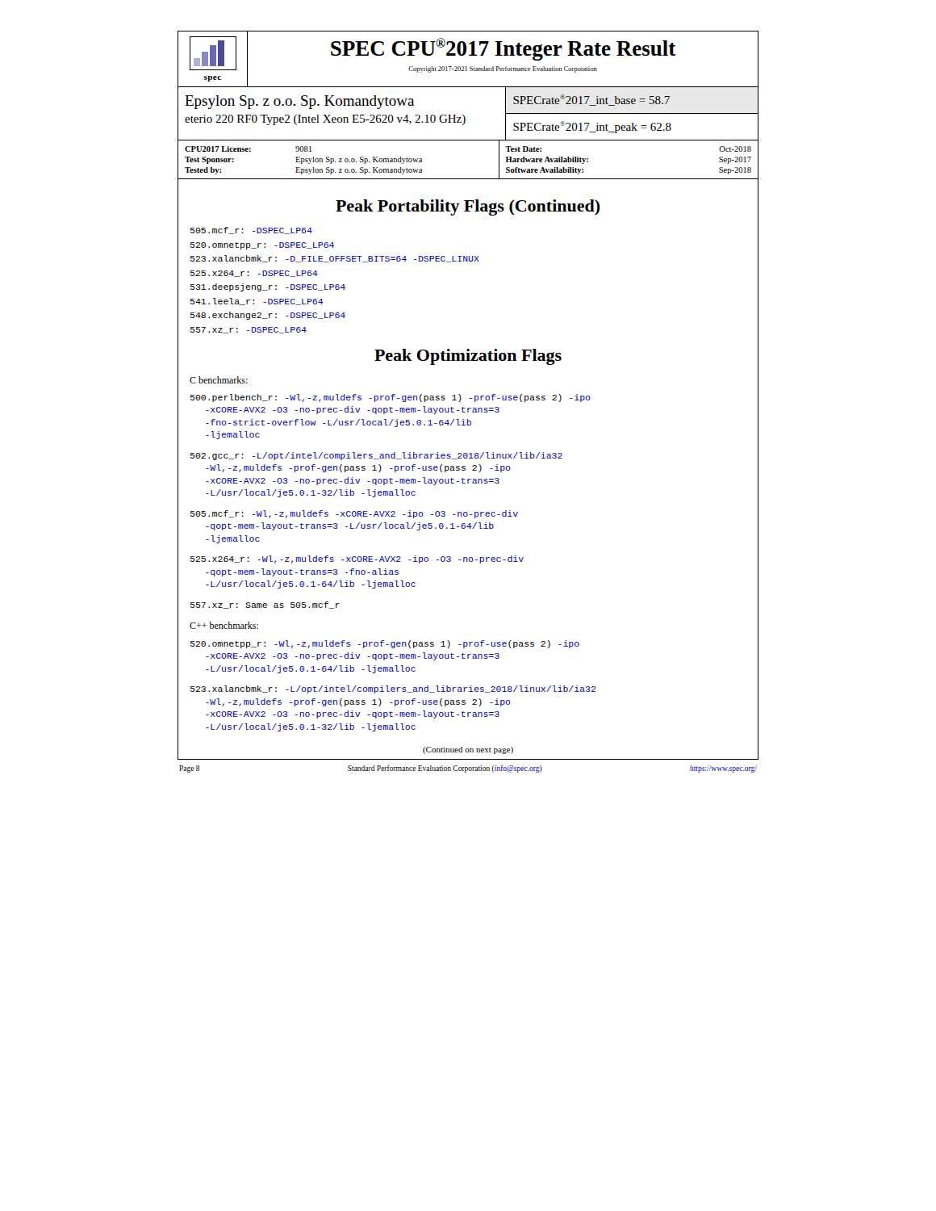spec
SPEC CPU®2017 Integer Rate Result
Copyright 2017-2021 Standard Performance Evaluation Corporation
Epsylon Sp. z o.o. Sp. Komandytowa
eterio 220 RF0 Type2 (Intel Xeon E5-2620 v4, 2.10 GHz)
SPECrate®2017_int_base = 58.7
SPECrate®2017_int_peak = 62.8
| CPU2017 License: | 9081 |
| Test Sponsor: | Epsylon Sp. z o.o. Sp. Komandytowa |
| Tested by: | Epsylon Sp. z o.o. Sp. Komandytowa |
| Test Date: | Oct-2018 |
| Hardware Availability: | Sep-2017 |
| Software Availability: | Sep-2018 |
Peak Portability Flags (Continued)
505.mcf_r: -DSPEC_LP64
520.omnetpp_r: -DSPEC_LP64
523.xalancbmk_r: -D_FILE_OFFSET_BITS=64 -DSPEC_LINUX
525.x264_r: -DSPEC_LP64
531.deepsjeng_r: -DSPEC_LP64
541.leela_r: -DSPEC_LP64
548.exchange2_r: -DSPEC_LP64
557.xz_r: -DSPEC_LP64
Peak Optimization Flags
C benchmarks:
500.perlbench_r: -Wl,-z,muldefs -prof-gen(pass 1) -prof-use(pass 2) -ipo
-xCORE-AVX2 -O3 -no-prec-div -qopt-mem-layout-trans=3
-fno-strict-overflow -L/usr/local/je5.0.1-64/lib
-ljemalloc
502.gcc_r: -L/opt/intel/compilers_and_libraries_2018/linux/lib/ia32
-Wl,-z,muldefs -prof-gen(pass 1) -prof-use(pass 2) -ipo
-xCORE-AVX2 -O3 -no-prec-div -qopt-mem-layout-trans=3
-L/usr/local/je5.0.1-32/lib -ljemalloc
505.mcf_r: -Wl,-z,muldefs -xCORE-AVX2 -ipo -O3 -no-prec-div
-qopt-mem-layout-trans=3 -L/usr/local/je5.0.1-64/lib
-ljemalloc
525.x264_r: -Wl,-z,muldefs -xCORE-AVX2 -ipo -O3 -no-prec-div
-qopt-mem-layout-trans=3 -fno-alias
-L/usr/local/je5.0.1-64/lib -ljemalloc
557.xz_r: Same as 505.mcf_r
C++ benchmarks:
520.omnetpp_r: -Wl,-z,muldefs -prof-gen(pass 1) -prof-use(pass 2) -ipo
-xCORE-AVX2 -O3 -no-prec-div -qopt-mem-layout-trans=3
-L/usr/local/je5.0.1-64/lib -ljemalloc
523.xalancbmk_r: -L/opt/intel/compilers_and_libraries_2018/linux/lib/ia32
-Wl,-z,muldefs -prof-gen(pass 1) -prof-use(pass 2) -ipo
-xCORE-AVX2 -O3 -no-prec-div -qopt-mem-layout-trans=3
-L/usr/local/je5.0.1-32/lib -ljemalloc
(Continued on next page)
Page 8
Standard Performance Evaluation Corporation (info@spec.org)
https://www.spec.org/